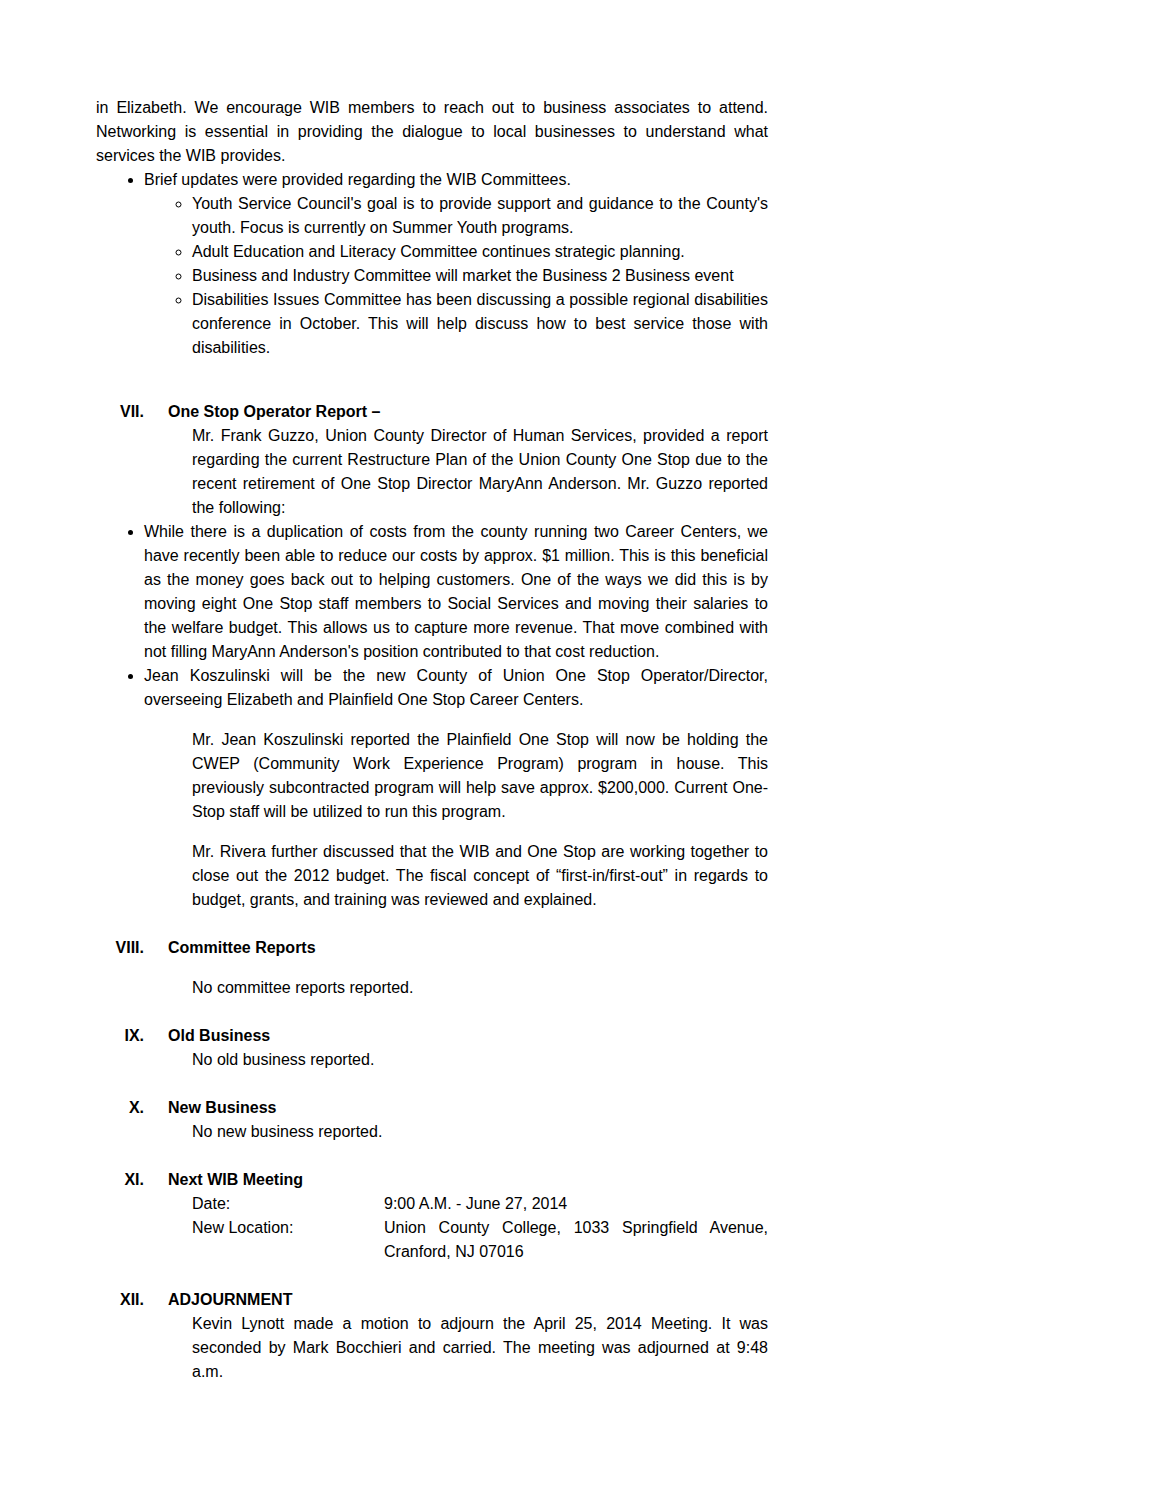in Elizabeth. We encourage WIB members to reach out to business associates to attend. Networking is essential in providing the dialogue to local businesses to understand what services the WIB provides.
Brief updates were provided regarding the WIB Committees.
Youth Service Council's goal is to provide support and guidance to the County's youth. Focus is currently on Summer Youth programs.
Adult Education and Literacy Committee continues strategic planning.
Business and Industry Committee will market the Business 2 Business event
Disabilities Issues Committee has been discussing a possible regional disabilities conference in October. This will help discuss how to best service those with disabilities.
VII. One Stop Operator Report –
Mr. Frank Guzzo, Union County Director of Human Services, provided a report regarding the current Restructure Plan of the Union County One Stop due to the recent retirement of One Stop Director MaryAnn Anderson. Mr. Guzzo reported the following:
While there is a duplication of costs from the county running two Career Centers, we have recently been able to reduce our costs by approx. $1 million. This is this beneficial as the money goes back out to helping customers. One of the ways we did this is by moving eight One Stop staff members to Social Services and moving their salaries to the welfare budget. This allows us to capture more revenue. That move combined with not filling MaryAnn Anderson's position contributed to that cost reduction.
Jean Koszulinski will be the new County of Union One Stop Operator/Director, overseeing Elizabeth and Plainfield One Stop Career Centers.
Mr. Jean Koszulinski reported the Plainfield One Stop will now be holding the CWEP (Community Work Experience Program) program in house. This previously subcontracted program will help save approx. $200,000. Current One-Stop staff will be utilized to run this program.
Mr. Rivera further discussed that the WIB and One Stop are working together to close out the 2012 budget. The fiscal concept of “first-in/first-out” in regards to budget, grants, and training was reviewed and explained.
VIII. Committee Reports
No committee reports reported.
IX. Old Business
No old business reported.
X. New Business
No new business reported.
XI. Next WIB Meeting
Date: 9:00 A.M. - June 27, 2014
New Location: Union County College, 1033 Springfield Avenue, Cranford, NJ 07016
XII. ADJOURNMENT
Kevin Lynott made a motion to adjourn the April 25, 2014 Meeting. It was seconded by Mark Bocchieri and carried. The meeting was adjourned at 9:48 a.m.